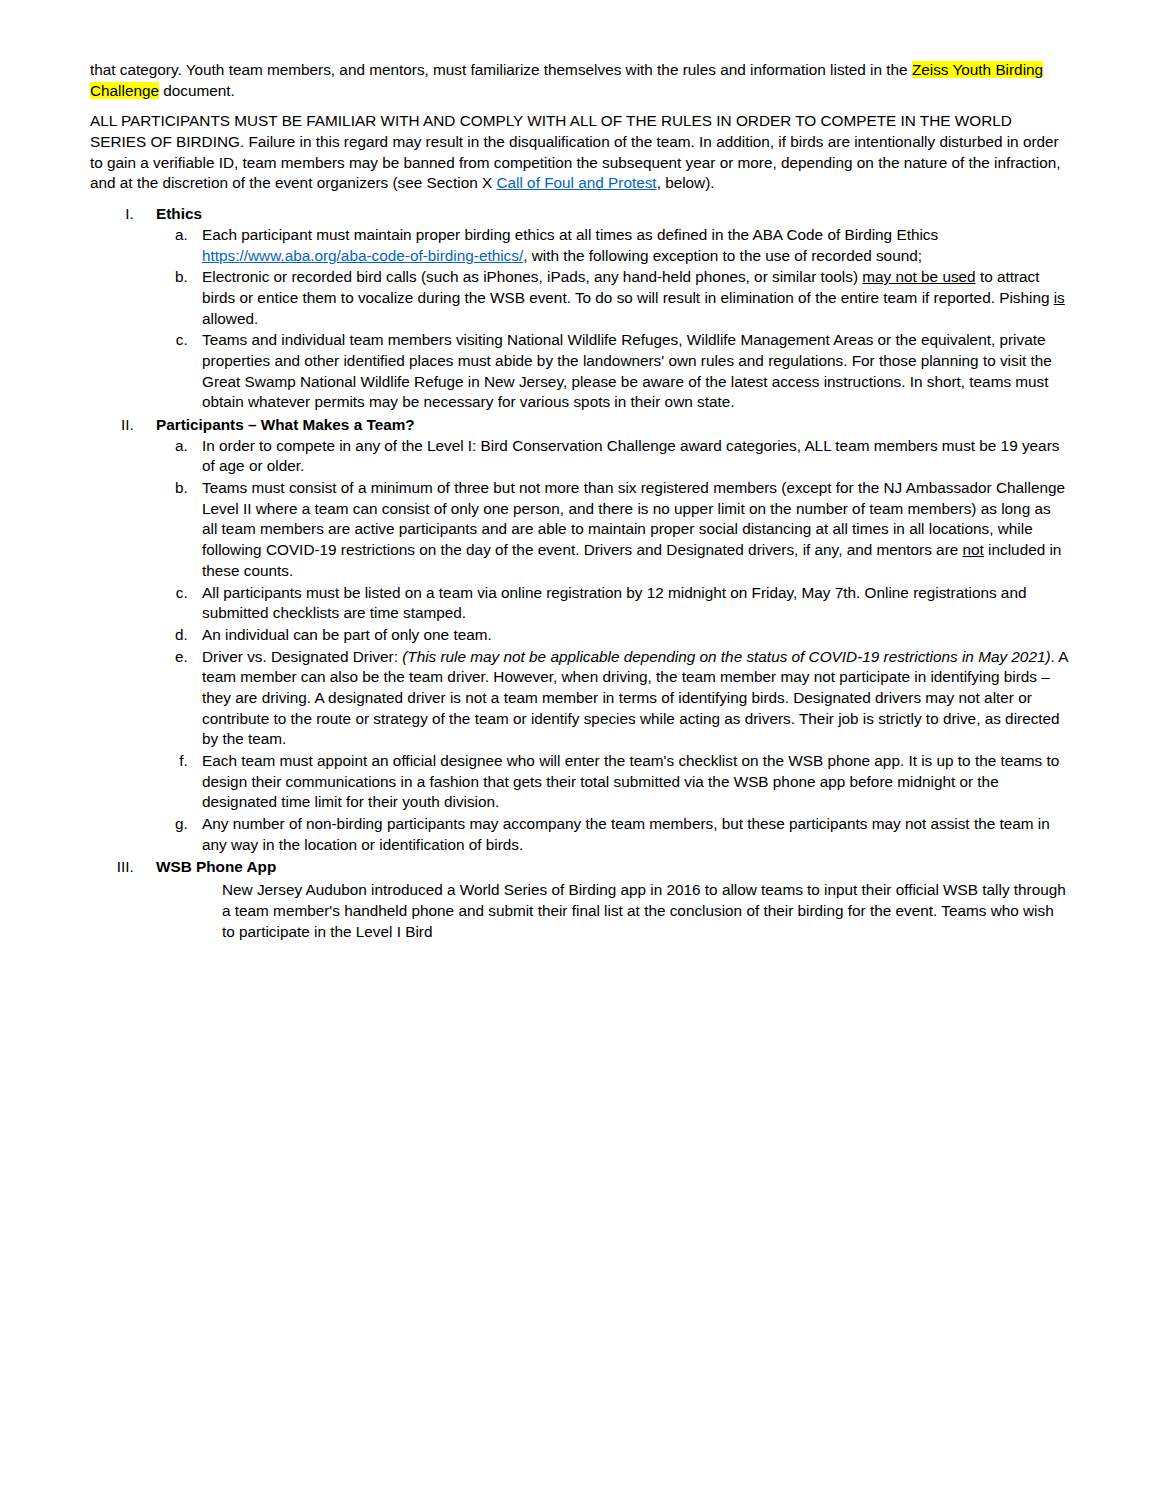that category. Youth team members, and mentors, must familiarize themselves with the rules and information listed in the Zeiss Youth Birding Challenge document.
ALL PARTICIPANTS MUST BE FAMILIAR WITH AND COMPLY WITH ALL OF THE RULES IN ORDER TO COMPETE IN THE WORLD SERIES OF BIRDING. Failure in this regard may result in the disqualification of the team. In addition, if birds are intentionally disturbed in order to gain a verifiable ID, team members may be banned from competition the subsequent year or more, depending on the nature of the infraction, and at the discretion of the event organizers (see Section X Call of Foul and Protest, below).
Ethics
Each participant must maintain proper birding ethics at all times as defined in the ABA Code of Birding Ethics https://www.aba.org/aba-code-of-birding-ethics/, with the following exception to the use of recorded sound;
Electronic or recorded bird calls (such as iPhones, iPads, any hand-held phones, or similar tools) may not be used to attract birds or entice them to vocalize during the WSB event. To do so will result in elimination of the entire team if reported. Pishing is allowed.
Teams and individual team members visiting National Wildlife Refuges, Wildlife Management Areas or the equivalent, private properties and other identified places must abide by the landowners' own rules and regulations. For those planning to visit the Great Swamp National Wildlife Refuge in New Jersey, please be aware of the latest access instructions. In short, teams must obtain whatever permits may be necessary for various spots in their own state.
Participants – What Makes a Team?
In order to compete in any of the Level I: Bird Conservation Challenge award categories, ALL team members must be 19 years of age or older.
Teams must consist of a minimum of three but not more than six registered members (except for the NJ Ambassador Challenge Level II where a team can consist of only one person, and there is no upper limit on the number of team members) as long as all team members are active participants and are able to maintain proper social distancing at all times in all locations, while following COVID-19 restrictions on the day of the event. Drivers and Designated drivers, if any, and mentors are not included in these counts.
All participants must be listed on a team via online registration by 12 midnight on Friday, May 7th. Online registrations and submitted checklists are time stamped.
An individual can be part of only one team.
Driver vs. Designated Driver: (This rule may not be applicable depending on the status of COVID-19 restrictions in May 2021). A team member can also be the team driver. However, when driving, the team member may not participate in identifying birds – they are driving. A designated driver is not a team member in terms of identifying birds. Designated drivers may not alter or contribute to the route or strategy of the team or identify species while acting as drivers. Their job is strictly to drive, as directed by the team.
Each team must appoint an official designee who will enter the team's checklist on the WSB phone app. It is up to the teams to design their communications in a fashion that gets their total submitted via the WSB phone app before midnight or the designated time limit for their youth division.
Any number of non-birding participants may accompany the team members, but these participants may not assist the team in any way in the location or identification of birds.
WSB Phone App
New Jersey Audubon introduced a World Series of Birding app in 2016 to allow teams to input their official WSB tally through a team member's handheld phone and submit their final list at the conclusion of their birding for the event. Teams who wish to participate in the Level I Bird